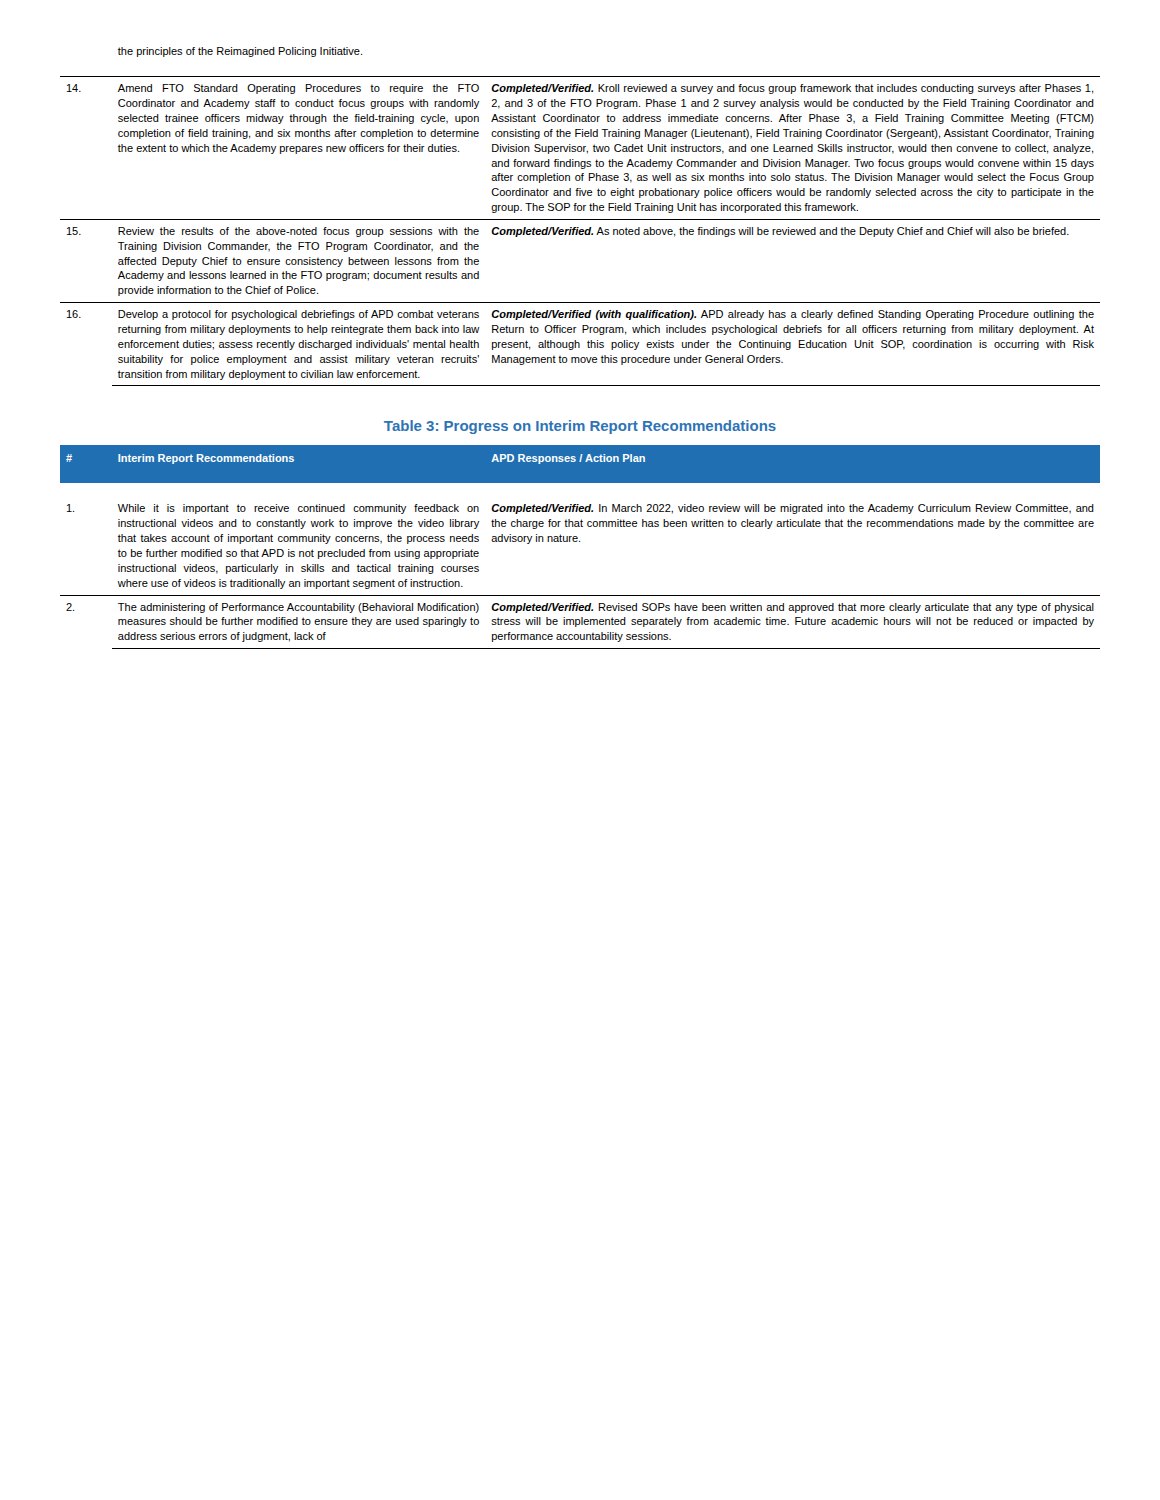| | the principles of the Reimagined Policing Initiative. | |
| 14. | Amend FTO Standard Operating Procedures to require the FTO Coordinator and Academy staff to conduct focus groups with randomly selected trainee officers midway through the field-training cycle, upon completion of field training, and six months after completion to determine the extent to which the Academy prepares new officers for their duties. | Completed/Verified. Kroll reviewed a survey and focus group framework that includes conducting surveys after Phases 1, 2, and 3 of the FTO Program. Phase 1 and 2 survey analysis would be conducted by the Field Training Coordinator and Assistant Coordinator to address immediate concerns. After Phase 3, a Field Training Committee Meeting (FTCM) consisting of the Field Training Manager (Lieutenant), Field Training Coordinator (Sergeant), Assistant Coordinator, Training Division Supervisor, two Cadet Unit instructors, and one Learned Skills instructor, would then convene to collect, analyze, and forward findings to the Academy Commander and Division Manager. Two focus groups would convene within 15 days after completion of Phase 3, as well as six months into solo status. The Division Manager would select the Focus Group Coordinator and five to eight probationary police officers would be randomly selected across the city to participate in the group. The SOP for the Field Training Unit has incorporated this framework. |
| 15. | Review the results of the above-noted focus group sessions with the Training Division Commander, the FTO Program Coordinator, and the affected Deputy Chief to ensure consistency between lessons from the Academy and lessons learned in the FTO program; document results and provide information to the Chief of Police. | Completed/Verified. As noted above, the findings will be reviewed and the Deputy Chief and Chief will also be briefed. |
| 16. | Develop a protocol for psychological debriefings of APD combat veterans returning from military deployments to help reintegrate them back into law enforcement duties; assess recently discharged individuals' mental health suitability for police employment and assist military veteran recruits' transition from military deployment to civilian law enforcement. | Completed/Verified (with qualification). APD already has a clearly defined Standing Operating Procedure outlining the Return to Officer Program, which includes psychological debriefs for all officers returning from military deployment. At present, although this policy exists under the Continuing Education Unit SOP, coordination is occurring with Risk Management to move this procedure under General Orders. |
Table 3: Progress on Interim Report Recommendations
| # | Interim Report Recommendations | APD Responses / Action Plan |
| 1. | While it is important to receive continued community feedback on instructional videos and to constantly work to improve the video library that takes account of important community concerns, the process needs to be further modified so that APD is not precluded from using appropriate instructional videos, particularly in skills and tactical training courses where use of videos is traditionally an important segment of instruction. | Completed/Verified. In March 2022, video review will be migrated into the Academy Curriculum Review Committee, and the charge for that committee has been written to clearly articulate that the recommendations made by the committee are advisory in nature. |
| 2. | The administering of Performance Accountability (Behavioral Modification) measures should be further modified to ensure they are used sparingly to address serious errors of judgment, lack of | Completed/Verified. Revised SOPs have been written and approved that more clearly articulate that any type of physical stress will be implemented separately from academic time. Future academic hours will not be reduced or impacted by performance accountability sessions. |